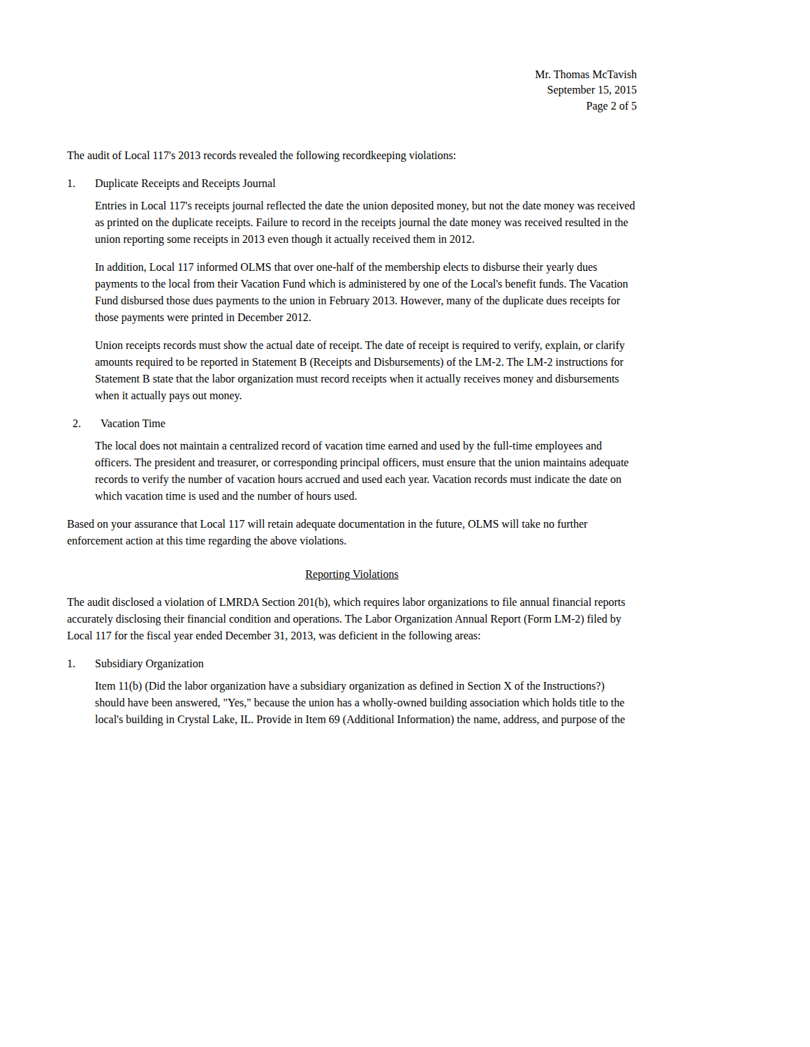Mr. Thomas McTavish
September 15, 2015
Page 2 of 5
The audit of Local 117's 2013 records revealed the following recordkeeping violations:
1.
Duplicate Receipts and Receipts Journal
Entries in Local 117's receipts journal reflected the date the union deposited money, but not the date money was received as printed on the duplicate receipts. Failure to record in the receipts journal the date money was received resulted in the union reporting some receipts in 2013 even though it actually received them in 2012.
In addition, Local 117 informed OLMS that over one-half of the membership elects to disburse their yearly dues payments to the local from their Vacation Fund which is administered by one of the Local's benefit funds. The Vacation Fund disbursed those dues payments to the union in February 2013. However, many of the duplicate dues receipts for those payments were printed in December 2012.
Union receipts records must show the actual date of receipt. The date of receipt is required to verify, explain, or clarify amounts required to be reported in Statement B (Receipts and Disbursements) of the LM-2. The LM-2 instructions for Statement B state that the labor organization must record receipts when it actually receives money and disbursements when it actually pays out money.
2.
Vacation Time
The local does not maintain a centralized record of vacation time earned and used by the full-time employees and officers. The president and treasurer, or corresponding principal officers, must ensure that the union maintains adequate records to verify the number of vacation hours accrued and used each year. Vacation records must indicate the date on which vacation time is used and the number of hours used.
Based on your assurance that Local 117 will retain adequate documentation in the future, OLMS will take no further enforcement action at this time regarding the above violations.
Reporting Violations
The audit disclosed a violation of LMRDA Section 201(b), which requires labor organizations to file annual financial reports accurately disclosing their financial condition and operations. The Labor Organization Annual Report (Form LM-2) filed by Local 117 for the fiscal year ended December 31, 2013, was deficient in the following areas:
1.
Subsidiary Organization
Item 11(b) (Did the labor organization have a subsidiary organization as defined in Section X of the Instructions?) should have been answered, "Yes," because the union has a wholly-owned building association which holds title to the local's building in Crystal Lake, IL. Provide in Item 69 (Additional Information) the name, address, and purpose of the